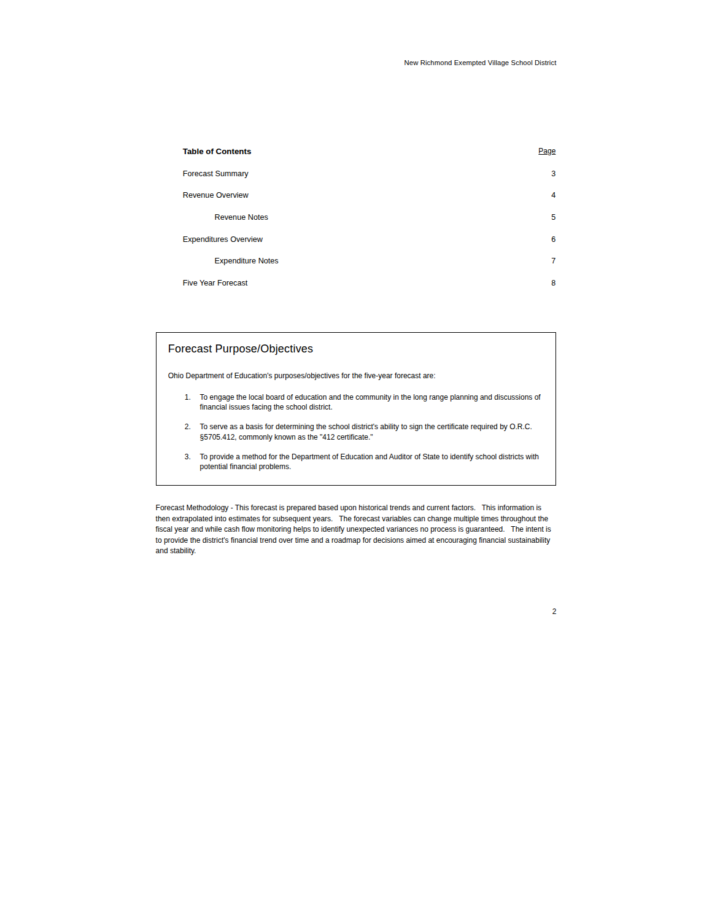New Richmond Exempted Village School District
| Table of Contents | Page |
| --- | --- |
| Forecast Summary | 3 |
| Revenue Overview | 4 |
| Revenue Notes | 5 |
| Expenditures Overview | 6 |
| Expenditure Notes | 7 |
| Five Year Forecast | 8 |
Forecast Purpose/Objectives
Ohio Department of Education's purposes/objectives for the five-year forecast are:
To engage the local board of education and the community in the long range planning and discussions of financial issues facing the school district.
To serve as a basis for determining the school district's ability to sign the certificate required by O.R.C. §5705.412, commonly known as the "412 certificate."
To provide a method for the Department of Education and Auditor of State to identify school districts with potential financial problems.
Forecast Methodology - This forecast is prepared based upon historical trends and current factors. This information is then extrapolated into estimates for subsequent years. The forecast variables can change multiple times throughout the fiscal year and while cash flow monitoring helps to identify unexpected variances no process is guaranteed. The intent is to provide the district's financial trend over time and a roadmap for decisions aimed at encouraging financial sustainability and stability.
2